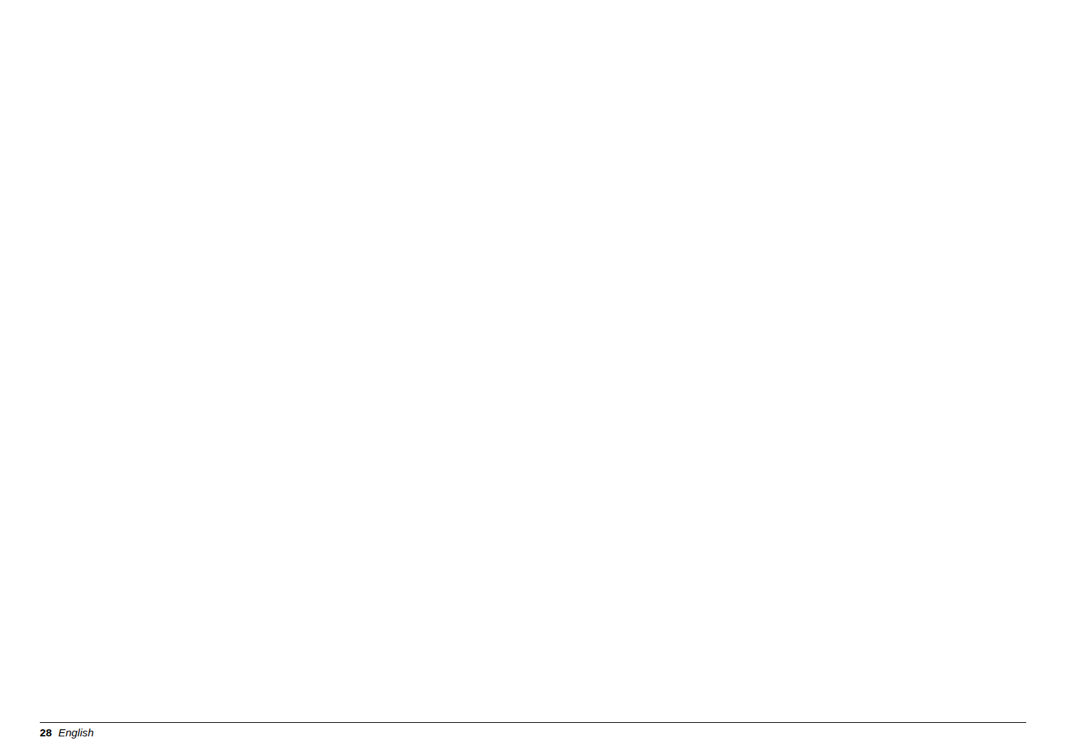28 English